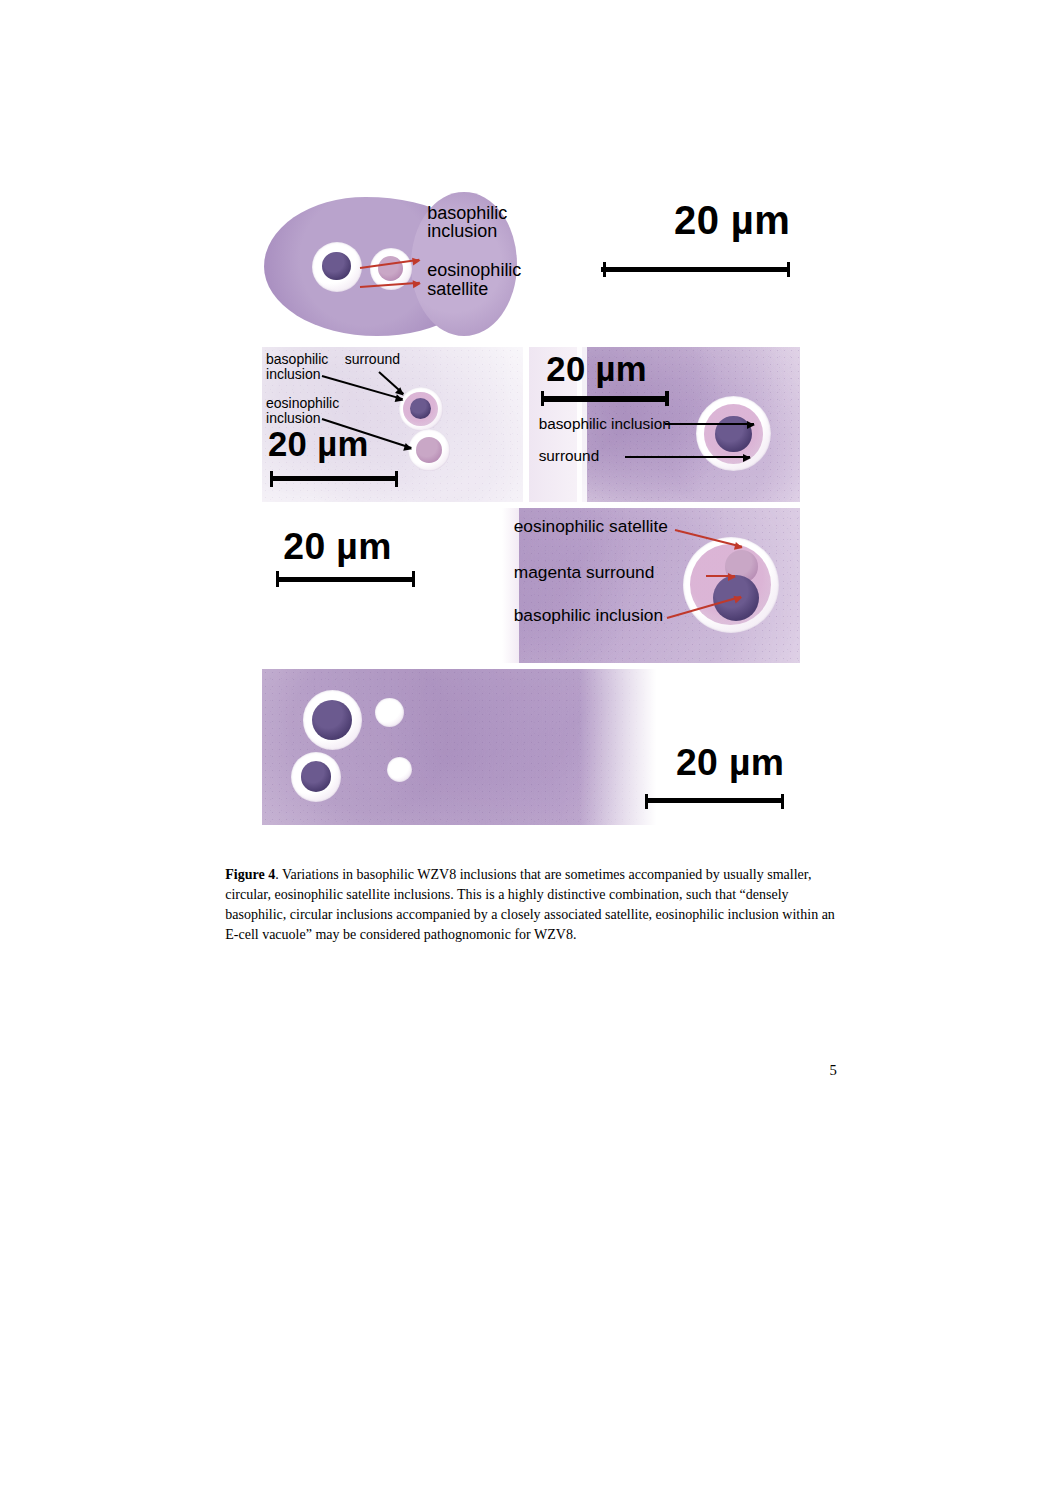basophilic
inclusion
eosinophilic
satellite
20 µm
basophilic
inclusion
surround
eosinophilic
inclusion
20 µm
basophilic inclusion
surround
20 µm
eosinophilic satellite
magenta surround
basophilic inclusion
20 µm
20 µm
Figure 4. Variations in basophilic WZV8 inclusions that are sometimes accompanied by usually smaller, circular, eosinophilic satellite inclusions. This is a highly distinctive combination, such that “densely basophilic, circular inclusions accompanied by a closely associated satellite, eosinophilic inclusion within an E-cell vacuole” may be considered pathognomonic for WZV8.
5